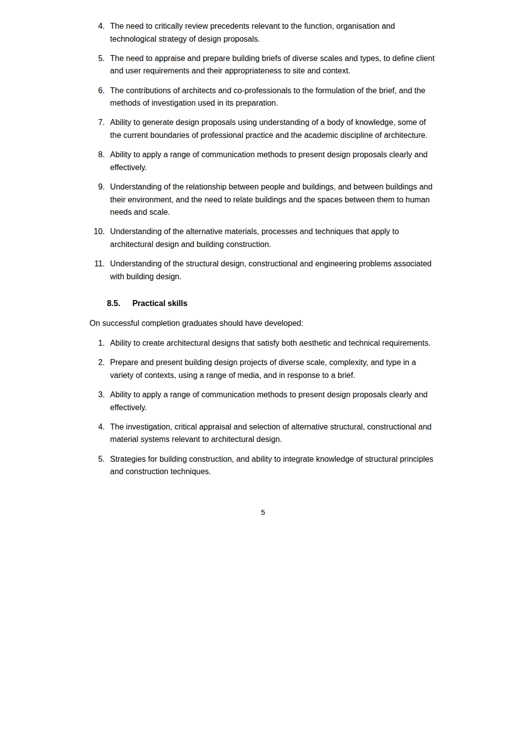The need to critically review precedents relevant to the function, organisation and technological strategy of design proposals.
The need to appraise and prepare building briefs of diverse scales and types, to define client and user requirements and their appropriateness to site and context.
The contributions of architects and co-professionals to the formulation of the brief, and the methods of investigation used in its preparation.
Ability to generate design proposals using understanding of a body of knowledge, some of the current boundaries of professional practice and the academic discipline of architecture.
Ability to apply a range of communication methods to present design proposals clearly and effectively.
Understanding of the relationship between people and buildings, and between buildings and their environment, and the need to relate buildings and the spaces between them to human needs and scale.
Understanding of the alternative materials, processes and techniques that apply to architectural design and building construction.
Understanding of the structural design, constructional and engineering problems associated with building design.
8.5. Practical skills
On successful completion graduates should have developed:
Ability to create architectural designs that satisfy both aesthetic and technical requirements.
Prepare and present building design projects of diverse scale, complexity, and type in a variety of contexts, using a range of media, and in response to a brief.
Ability to apply a range of communication methods to present design proposals clearly and effectively.
The investigation, critical appraisal and selection of alternative structural, constructional and material systems relevant to architectural design.
Strategies for building construction, and ability to integrate knowledge of structural principles and construction techniques.
5